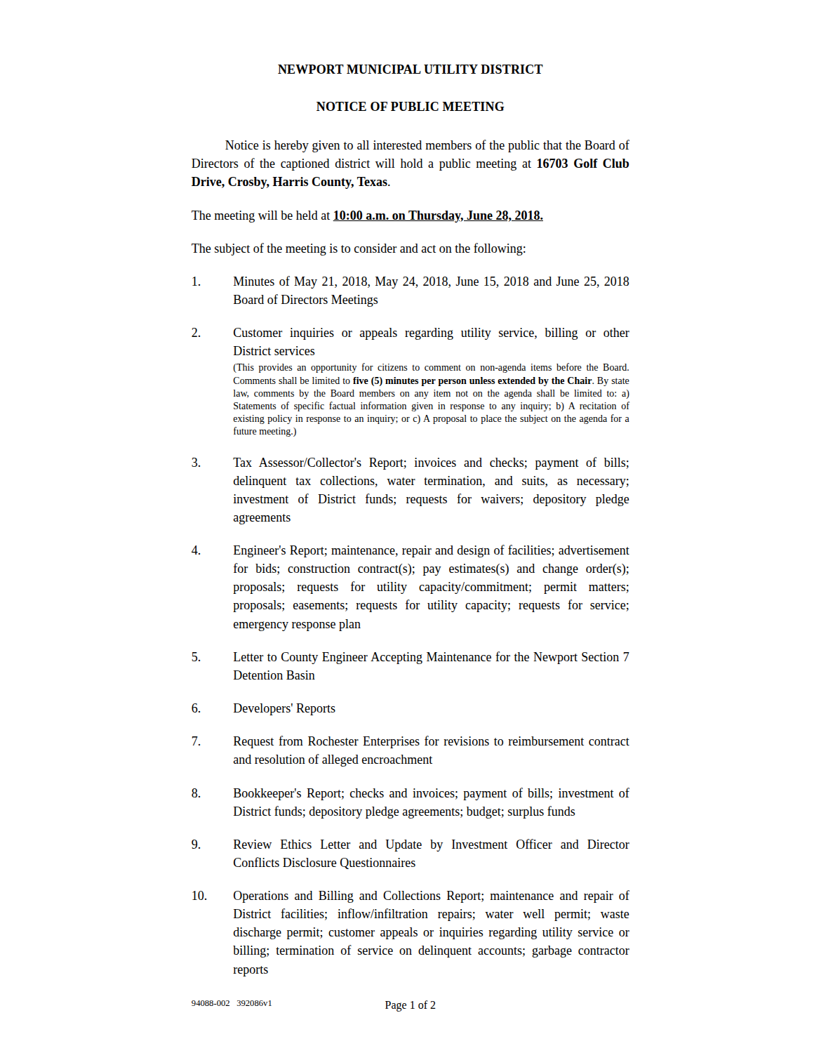NEWPORT MUNICIPAL UTILITY DISTRICT
NOTICE OF PUBLIC MEETING
Notice is hereby given to all interested members of the public that the Board of Directors of the captioned district will hold a public meeting at 16703 Golf Club Drive, Crosby, Harris County, Texas.
The meeting will be held at 10:00 a.m. on Thursday, June 28, 2018.
The subject of the meeting is to consider and act on the following:
1. Minutes of May 21, 2018, May 24, 2018, June 15, 2018 and June 25, 2018 Board of Directors Meetings
2. Customer inquiries or appeals regarding utility service, billing or other District services (This provides an opportunity for citizens to comment on non-agenda items before the Board. Comments shall be limited to five (5) minutes per person unless extended by the Chair. By state law, comments by the Board members on any item not on the agenda shall be limited to: a) Statements of specific factual information given in response to any inquiry; b) A recitation of existing policy in response to an inquiry; or c) A proposal to place the subject on the agenda for a future meeting.)
3. Tax Assessor/Collector's Report; invoices and checks; payment of bills; delinquent tax collections, water termination, and suits, as necessary; investment of District funds; requests for waivers; depository pledge agreements
4. Engineer's Report; maintenance, repair and design of facilities; advertisement for bids; construction contract(s); pay estimates(s) and change order(s); proposals; requests for utility capacity/commitment; permit matters; proposals; easements; requests for utility capacity; requests for service; emergency response plan
5. Letter to County Engineer Accepting Maintenance for the Newport Section 7 Detention Basin
6. Developers' Reports
7. Request from Rochester Enterprises for revisions to reimbursement contract and resolution of alleged encroachment
8. Bookkeeper's Report; checks and invoices; payment of bills; investment of District funds; depository pledge agreements; budget; surplus funds
9. Review Ethics Letter and Update by Investment Officer and Director Conflicts Disclosure Questionnaires
10. Operations and Billing and Collections Report; maintenance and repair of District facilities; inflow/infiltration repairs; water well permit; waste discharge permit; customer appeals or inquiries regarding utility service or billing; termination of service on delinquent accounts; garbage contractor reports
94088-002 392086v1 Page 1 of 2